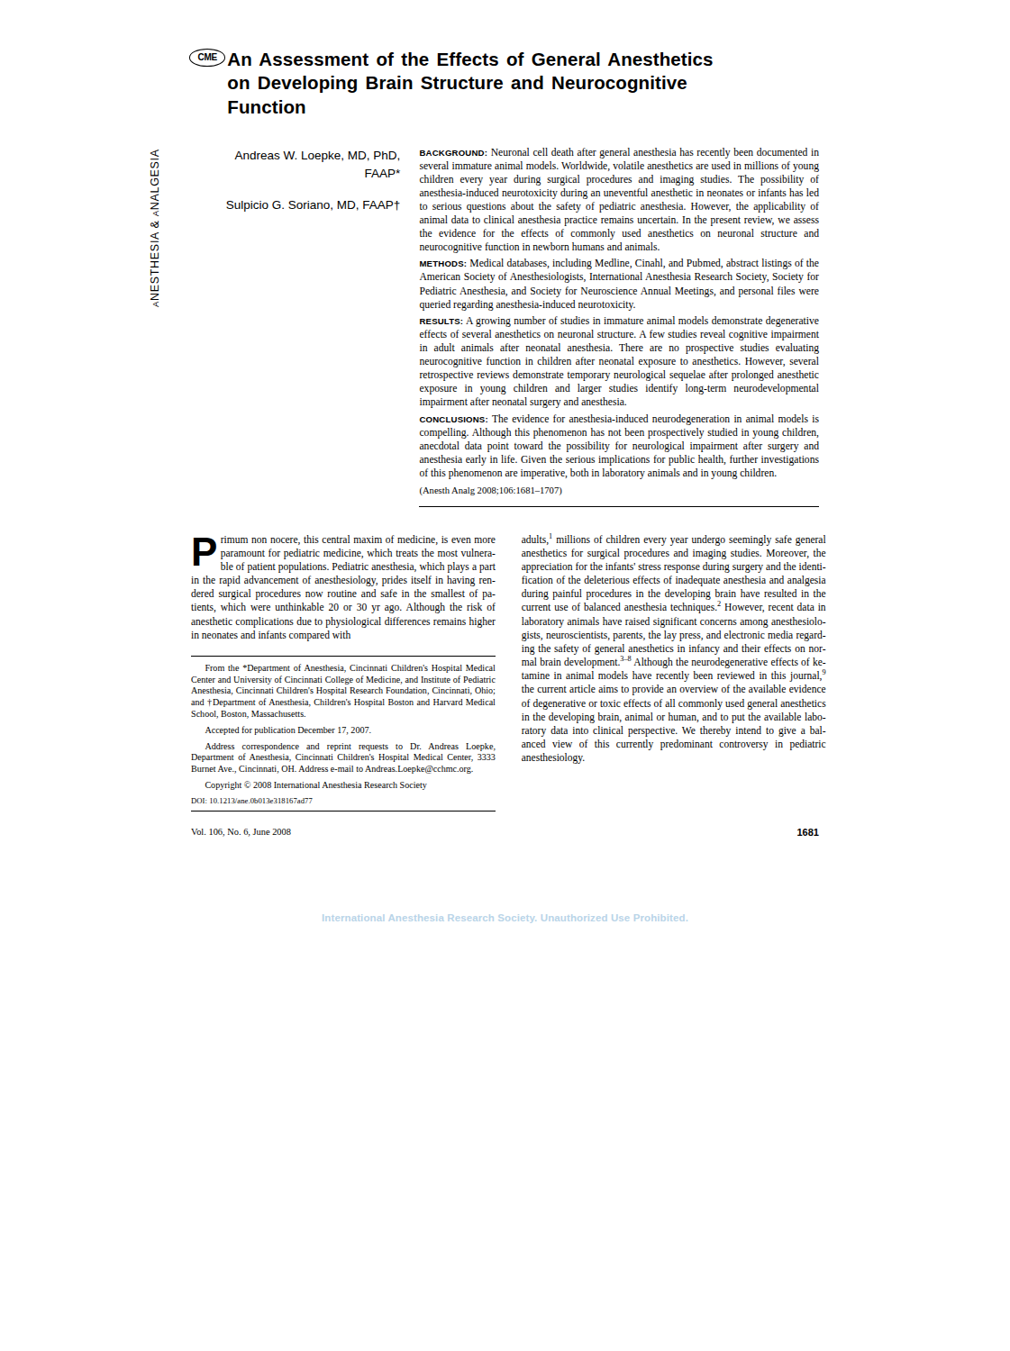ANESTHESIA & ANALGESIA
CME
An Assessment of the Effects of General Anesthetics
on Developing Brain Structure and Neurocognitive
Function
Andreas W. Loepke, MD, PhD,
FAAP*
Sulpicio G. Soriano, MD, FAAP†
BACKGROUND: Neuronal cell death after general anesthesia has recently been documented in several immature animal models. Worldwide, volatile anesthetics are used in millions of young children every year during surgical procedures and imaging studies. The possibility of anesthesia-induced neurotoxicity during an uneventful anesthetic in neonates or infants has led to serious questions about the safety of pediatric anesthesia. However, the applicability of animal data to clinical anesthesia practice remains uncertain. In the present review, we assess the evidence for the effects of commonly used anesthetics on neuronal structure and neurocognitive function in newborn humans and animals.
METHODS: Medical databases, including Medline, Cinahl, and Pubmed, abstract listings of the American Society of Anesthesiologists, International Anesthesia Research Society, Society for Pediatric Anesthesia, and Society for Neuroscience Annual Meetings, and personal files were queried regarding anesthesia-induced neurotoxicity.
RESULTS: A growing number of studies in immature animal models demonstrate degenerative effects of several anesthetics on neuronal structure. A few studies reveal cognitive impairment in adult animals after neonatal anesthesia. There are no prospective studies evaluating neurocognitive function in children after neonatal exposure to anesthetics. However, several retrospective reviews demonstrate temporary neurological sequelae after prolonged anesthetic exposure in young children and larger studies identify long-term neurodevelopmental impairment after neonatal surgery and anesthesia.
CONCLUSIONS: The evidence for anesthesia-induced neurodegeneration in animal models is compelling. Although this phenomenon has not been prospectively studied in young children, anecdotal data point toward the possibility for neurological impairment after surgery and anesthesia early in life. Given the serious implications for public health, further investigations of this phenomenon are imperative, both in laboratory animals and in young children.
(Anesth Analg 2008;106:1681–1707)
Primum non nocere, this central maxim of medicine, is even more paramount for pediatric medicine, which treats the most vulnerable of patient populations. Pediatric anesthesia, which plays a part in the rapid advancement of anesthesiology, prides itself in having rendered surgical procedures now routine and safe in the smallest of patients, which were unthinkable 20 or 30 yr ago. Although the risk of anesthetic complications due to physiological differences remains higher in neonates and infants compared with
From the *Department of Anesthesia, Cincinnati Children's Hospital Medical Center and University of Cincinnati College of Medicine, and Institute of Pediatric Anesthesia, Cincinnati Children's Hospital Research Foundation, Cincinnati, Ohio; and †Department of Anesthesia, Children's Hospital Boston and Harvard Medical School, Boston, Massachusetts.
Accepted for publication December 17, 2007.
Address correspondence and reprint requests to Dr. Andreas Loepke, Department of Anesthesia, Cincinnati Children's Hospital Medical Center, 3333 Burnet Ave., Cincinnati, OH. Address e-mail to Andreas.Loepke@cchmc.org.
Copyright © 2008 International Anesthesia Research Society
DOI: 10.1213/ane.0b013e318167ad77
adults,1 millions of children every year undergo seemingly safe general anesthetics for surgical procedures and imaging studies. Moreover, the appreciation for the infants' stress response during surgery and the identification of the deleterious effects of inadequate anesthesia and analgesia during painful procedures in the developing brain have resulted in the current use of balanced anesthesia techniques.2 However, recent data in laboratory animals have raised significant concerns among anesthesiologists, neuroscientists, parents, the lay press, and electronic media regarding the safety of general anesthetics in infancy and their effects on normal brain development.3–8 Although the neurodegenerative effects of ketamine in animal models have recently been reviewed in this journal,9 the current article aims to provide an overview of the available evidence of degenerative or toxic effects of all commonly used general anesthetics in the developing brain, animal or human, and to put the available laboratory data into clinical perspective. We thereby intend to give a balanced view of this currently predominant controversy in pediatric anesthesiology.
Vol. 106, No. 6, June 2008 1681
International Anesthesia Research Society. Unauthorized Use Prohibited.